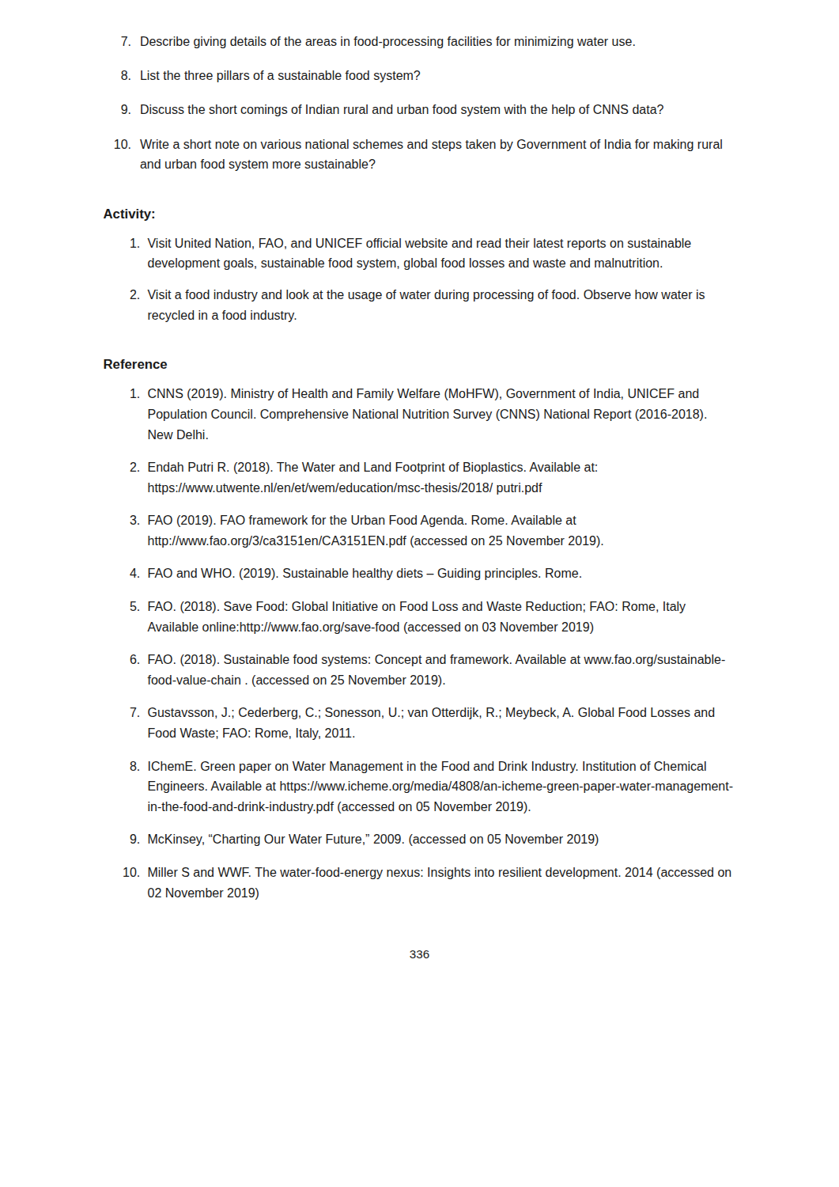Describe giving details of the areas in food-processing facilities for minimizing water use.
List the three pillars of a sustainable food system?
Discuss the short comings of Indian rural and urban food system with the help of CNNS data?
Write a short note on various national schemes and steps taken by Government of India for making rural and urban food system more sustainable?
Activity:
Visit United Nation, FAO, and UNICEF official website and read their latest reports on sustainable development goals, sustainable food system, global food losses and waste and malnutrition.
Visit a food industry and look at the usage of water during processing of food. Observe how water is recycled in a food industry.
Reference
CNNS (2019). Ministry of Health and Family Welfare (MoHFW), Government of India, UNICEF and Population Council. Comprehensive National Nutrition Survey (CNNS) National Report (2016-2018). New Delhi.
Endah Putri R. (2018). The Water and Land Footprint of Bioplastics. Available at: https://www.utwente.nl/en/et/wem/education/msc-thesis/2018/ putri.pdf
FAO (2019). FAO framework for the Urban Food Agenda. Rome. Available at http://www.fao.org/3/ca3151en/CA3151EN.pdf (accessed on 25 November 2019).
FAO and WHO. (2019). Sustainable healthy diets – Guiding principles. Rome.
FAO. (2018). Save Food: Global Initiative on Food Loss and Waste Reduction; FAO: Rome, Italy Available online:http://www.fao.org/save-food (accessed on 03 November 2019)
FAO. (2018). Sustainable food systems: Concept and framework. Available at www.fao.org/sustainable-food-value-chain . (accessed on 25 November 2019).
Gustavsson, J.; Cederberg, C.; Sonesson, U.; van Otterdijk, R.; Meybeck, A. Global Food Losses and Food Waste; FAO: Rome, Italy, 2011.
IChemE. Green paper on Water Management in the Food and Drink Industry. Institution of Chemical Engineers. Available at https://www.icheme.org/media/4808/an-icheme-green-paper-water-management-in-the-food-and-drink-industry.pdf (accessed on 05 November 2019).
McKinsey, “Charting Our Water Future,” 2009. (accessed on 05 November 2019)
Miller S and WWF. The water-food-energy nexus: Insights into resilient development. 2014 (accessed on 02 November 2019)
336